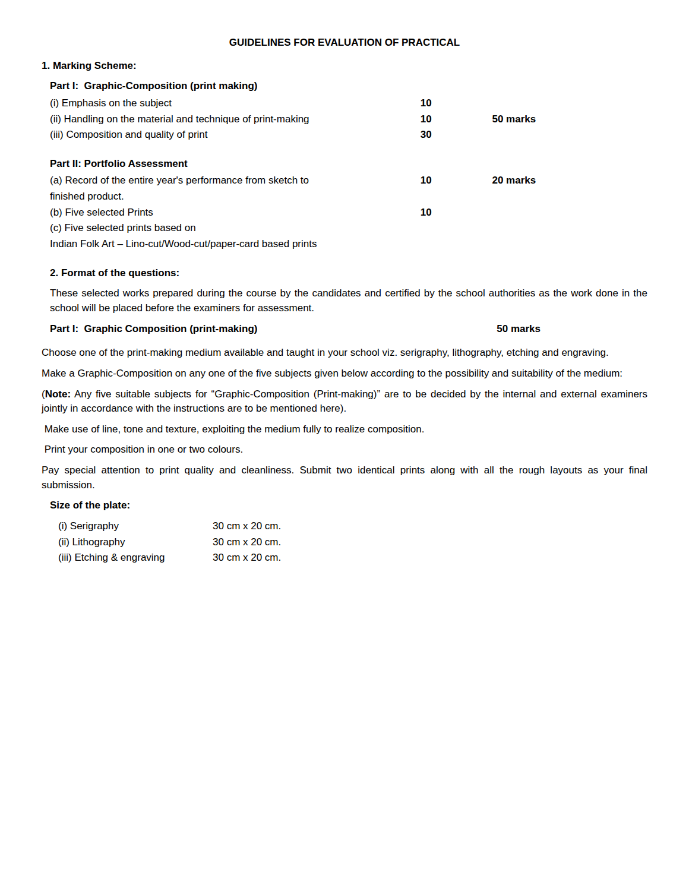GUIDELINES FOR EVALUATION OF PRACTICAL
1. Marking Scheme:
Part I: Graphic-Composition (print making)
| (i) Emphasis on the subject | 10 | |
| (ii) Handling on the material and technique of print-making | 10 | 50 marks |
| (iii) Composition and quality of print | 30 | |
Part II: Portfolio Assessment
| (a) Record of the entire year's performance from sketch to | 10 | 20 marks |
| finished product. | | |
| (b) Five selected Prints | 10 | |
| (c) Five selected prints based on | | |
| Indian Folk Art – Lino-cut/Wood-cut/paper-card based prints | | |
2. Format of the questions:
These selected works prepared during the course by the candidates and certified by the school authorities as the work done in the school will be placed before the examiners for assessment.
Part I: Graphic Composition (print-making) 50 marks
Choose one of the print-making medium available and taught in your school viz. serigraphy, lithography, etching and engraving.
Make a Graphic-Composition on any one of the five subjects given below according to the possibility and suitability of the medium:
(Note: Any five suitable subjects for “Graphic-Composition (Print-making)” are to be decided by the internal and external examiners jointly in accordance with the instructions are to be mentioned here).
Make use of line, tone and texture, exploiting the medium fully to realize composition.
Print your composition in one or two colours.
Pay special attention to print quality and cleanliness. Submit two identical prints along with all the rough layouts as your final submission.
Size of the plate:
| (i) Serigraphy | 30 cm x 20 cm. |
| (ii) Lithography | 30 cm x 20 cm. |
| (iii) Etching & engraving | 30 cm x 20 cm. |